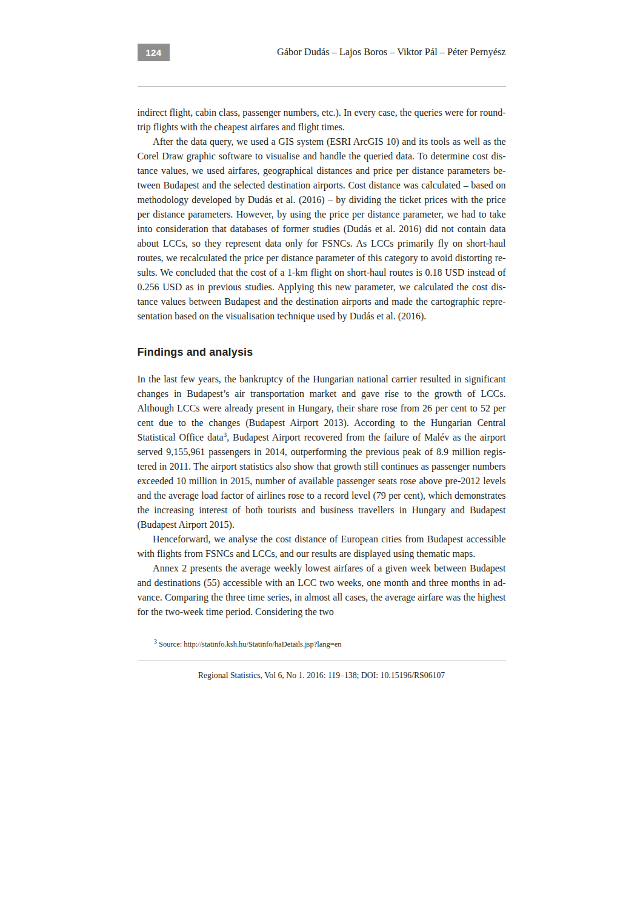124
Gábor Dudás – Lajos Boros – Viktor Pál – Péter Pernyész
indirect flight, cabin class, passenger numbers, etc.). In every case, the queries were for round-trip flights with the cheapest airfares and flight times.
After the data query, we used a GIS system (ESRI ArcGIS 10) and its tools as well as the Corel Draw graphic software to visualise and handle the queried data. To determine cost distance values, we used airfares, geographical distances and price per distance parameters between Budapest and the selected destination airports. Cost distance was calculated – based on methodology developed by Dudás et al. (2016) – by dividing the ticket prices with the price per distance parameters. However, by using the price per distance parameter, we had to take into consideration that databases of former studies (Dudás et al. 2016) did not contain data about LCCs, so they represent data only for FSNCs. As LCCs primarily fly on short-haul routes, we recalculated the price per distance parameter of this category to avoid distorting results. We concluded that the cost of a 1-km flight on short-haul routes is 0.18 USD instead of 0.256 USD as in previous studies. Applying this new parameter, we calculated the cost distance values between Budapest and the destination airports and made the cartographic representation based on the visualisation technique used by Dudás et al. (2016).
Findings and analysis
In the last few years, the bankruptcy of the Hungarian national carrier resulted in significant changes in Budapest’s air transportation market and gave rise to the growth of LCCs. Although LCCs were already present in Hungary, their share rose from 26 per cent to 52 per cent due to the changes (Budapest Airport 2013). According to the Hungarian Central Statistical Office data3, Budapest Airport recovered from the failure of Malév as the airport served 9,155,961 passengers in 2014, outperforming the previous peak of 8.9 million registered in 2011. The airport statistics also show that growth still continues as passenger numbers exceeded 10 million in 2015, number of available passenger seats rose above pre-2012 levels and the average load factor of airlines rose to a record level (79 per cent), which demonstrates the increasing interest of both tourists and business travellers in Hungary and Budapest (Budapest Airport 2015).
Henceforward, we analyse the cost distance of European cities from Budapest accessible with flights from FSNCs and LCCs, and our results are displayed using thematic maps.
Annex 2 presents the average weekly lowest airfares of a given week between Budapest and destinations (55) accessible with an LCC two weeks, one month and three months in advance. Comparing the three time series, in almost all cases, the average airfare was the highest for the two-week time period. Considering the two
3 Source: http://statinfo.ksh.hu/Statinfo/haDetails.jsp?lang=en
Regional Statistics, Vol 6, No 1. 2016: 119–138; DOI: 10.15196/RS06107